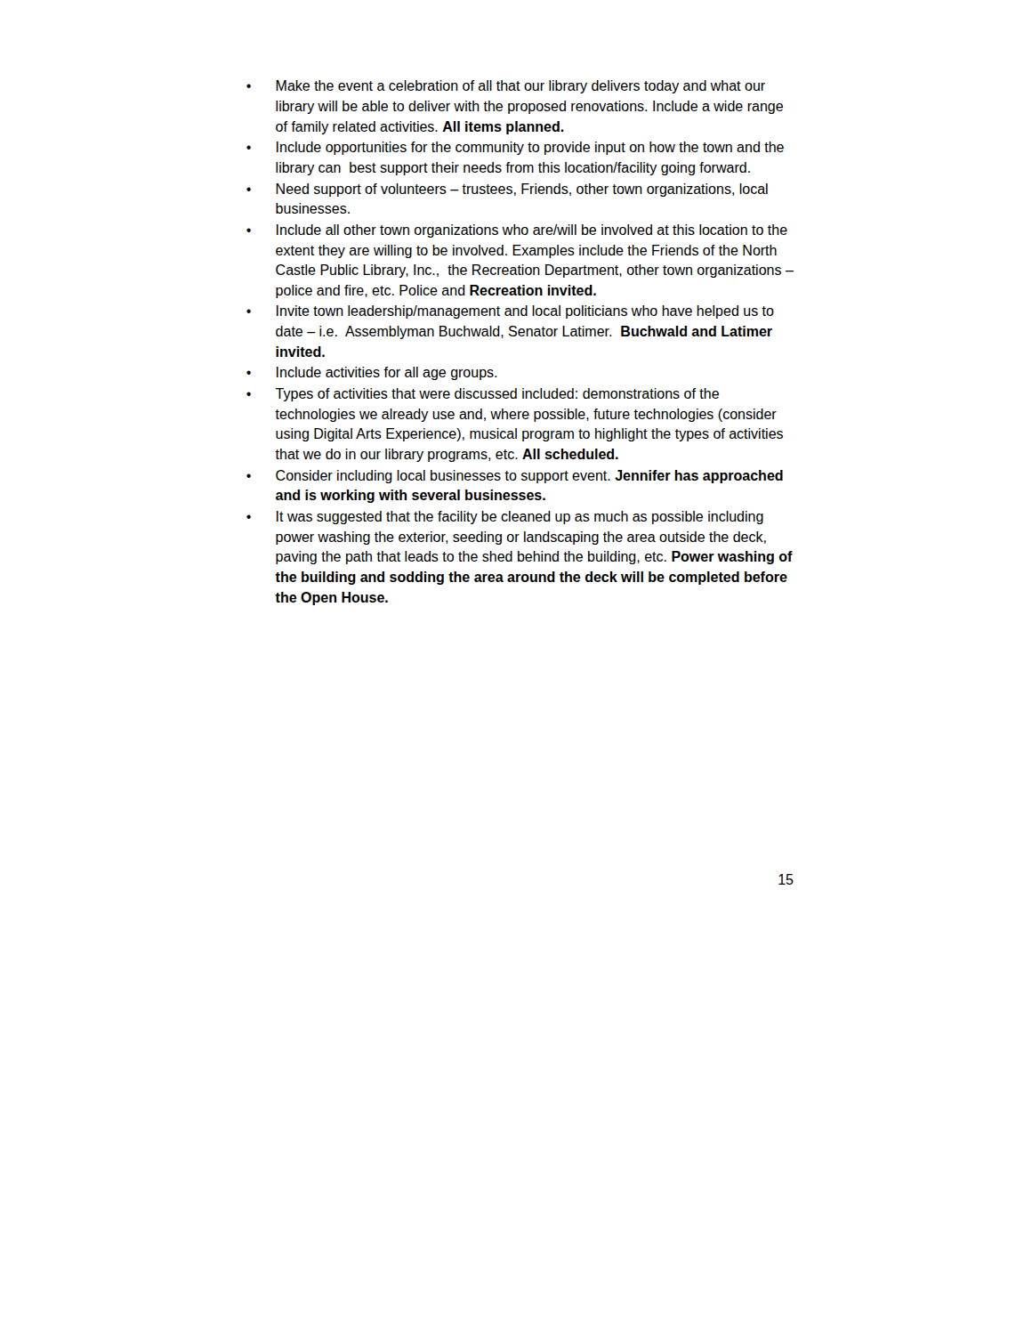Make the event a celebration of all that our library delivers today and what our library will be able to deliver with the proposed renovations. Include a wide range of family related activities. All items planned.
Include opportunities for the community to provide input on how the town and the library can best support their needs from this location/facility going forward.
Need support of volunteers – trustees, Friends, other town organizations, local businesses.
Include all other town organizations who are/will be involved at this location to the extent they are willing to be involved. Examples include the Friends of the North Castle Public Library, Inc., the Recreation Department, other town organizations – police and fire, etc. Police and Recreation invited.
Invite town leadership/management and local politicians who have helped us to date – i.e. Assemblyman Buchwald, Senator Latimer. Buchwald and Latimer invited.
Include activities for all age groups.
Types of activities that were discussed included: demonstrations of the technologies we already use and, where possible, future technologies (consider using Digital Arts Experience), musical program to highlight the types of activities that we do in our library programs, etc. All scheduled.
Consider including local businesses to support event. Jennifer has approached and is working with several businesses.
It was suggested that the facility be cleaned up as much as possible including power washing the exterior, seeding or landscaping the area outside the deck, paving the path that leads to the shed behind the building, etc. Power washing of the building and sodding the area around the deck will be completed before the Open House.
15